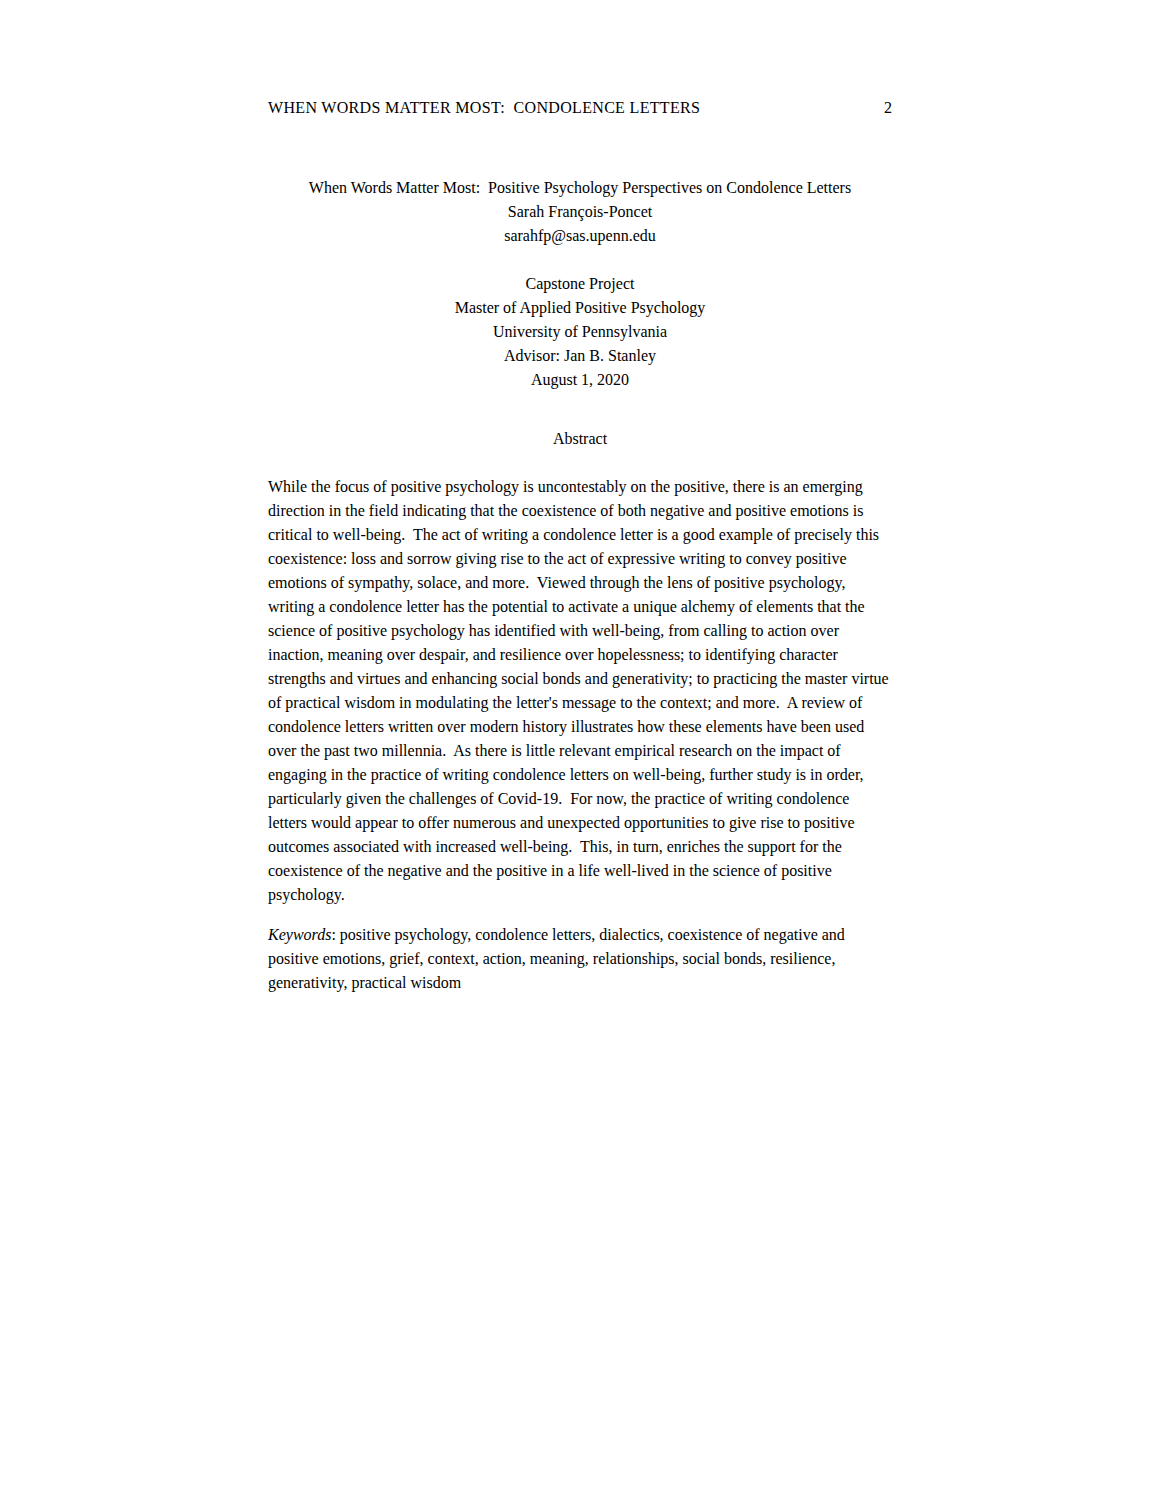When Words Matter Most: Condolence Letters 2
When Words Matter Most: Positive Psychology Perspectives on Condolence Letters
Sarah François-Poncet
sarahfp@sas.upenn.edu
Capstone Project
Master of Applied Positive Psychology
University of Pennsylvania
Advisor: Jan B. Stanley
August 1, 2020
Abstract
While the focus of positive psychology is uncontestably on the positive, there is an emerging direction in the field indicating that the coexistence of both negative and positive emotions is critical to well-being. The act of writing a condolence letter is a good example of precisely this coexistence: loss and sorrow giving rise to the act of expressive writing to convey positive emotions of sympathy, solace, and more. Viewed through the lens of positive psychology, writing a condolence letter has the potential to activate a unique alchemy of elements that the science of positive psychology has identified with well-being, from calling to action over inaction, meaning over despair, and resilience over hopelessness; to identifying character strengths and virtues and enhancing social bonds and generativity; to practicing the master virtue of practical wisdom in modulating the letter's message to the context; and more. A review of condolence letters written over modern history illustrates how these elements have been used over the past two millennia. As there is little relevant empirical research on the impact of engaging in the practice of writing condolence letters on well-being, further study is in order, particularly given the challenges of Covid-19. For now, the practice of writing condolence letters would appear to offer numerous and unexpected opportunities to give rise to positive outcomes associated with increased well-being. This, in turn, enriches the support for the coexistence of the negative and the positive in a life well-lived in the science of positive psychology.
Keywords: positive psychology, condolence letters, dialectics, coexistence of negative and positive emotions, grief, context, action, meaning, relationships, social bonds, resilience, generativity, practical wisdom